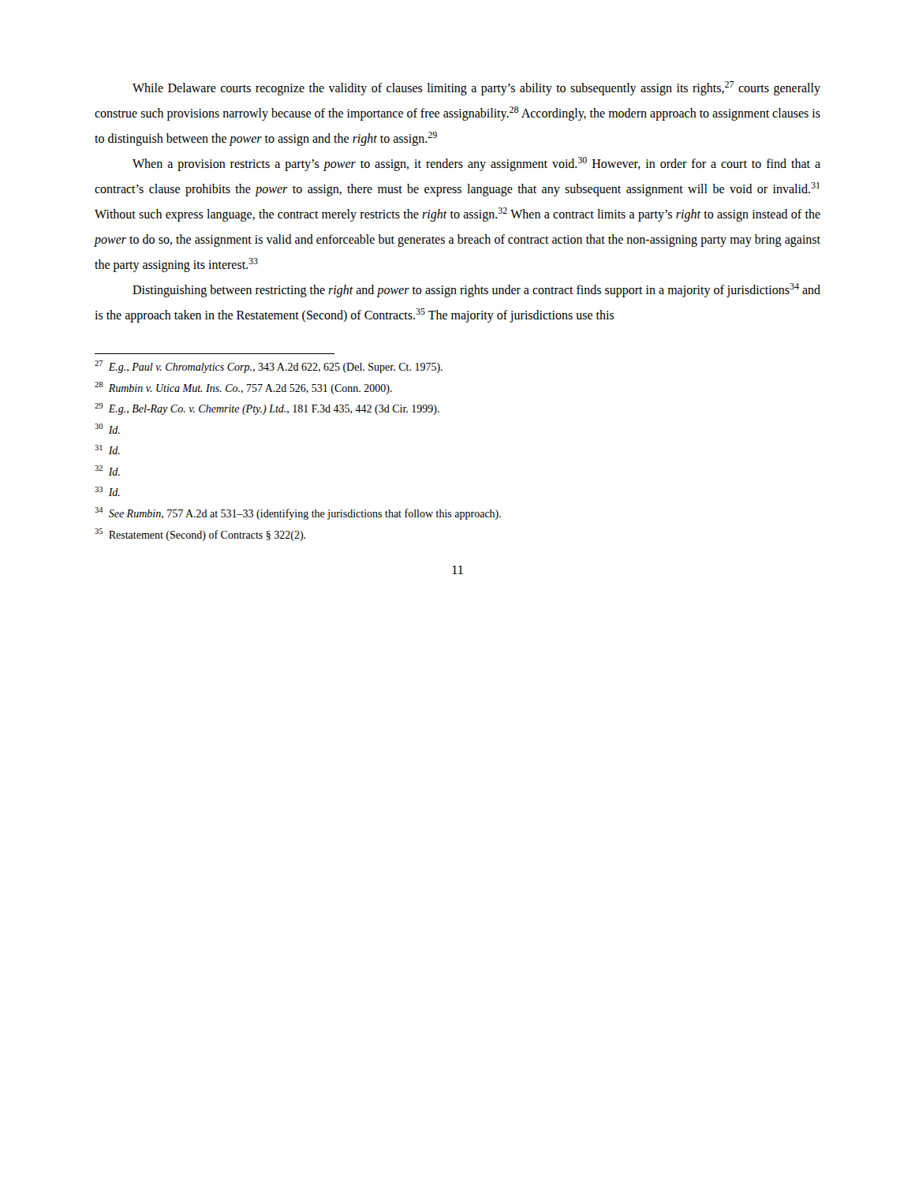While Delaware courts recognize the validity of clauses limiting a party’s ability to subsequently assign its rights,27 courts generally construe such provisions narrowly because of the importance of free assignability.28 Accordingly, the modern approach to assignment clauses is to distinguish between the power to assign and the right to assign.29
When a provision restricts a party’s power to assign, it renders any assignment void.30 However, in order for a court to find that a contract’s clause prohibits the power to assign, there must be express language that any subsequent assignment will be void or invalid.31 Without such express language, the contract merely restricts the right to assign.32 When a contract limits a party’s right to assign instead of the power to do so, the assignment is valid and enforceable but generates a breach of contract action that the non-assigning party may bring against the party assigning its interest.33
Distinguishing between restricting the right and power to assign rights under a contract finds support in a majority of jurisdictions34 and is the approach taken in the Restatement (Second) of Contracts.35 The majority of jurisdictions use this
27 E.g., Paul v. Chromalytics Corp., 343 A.2d 622, 625 (Del. Super. Ct. 1975).
28 Rumbin v. Utica Mut. Ins. Co., 757 A.2d 526, 531 (Conn. 2000).
29 E.g., Bel-Ray Co. v. Chemrite (Pty.) Ltd., 181 F.3d 435, 442 (3d Cir. 1999).
30 Id.
31 Id.
32 Id.
33 Id.
34 See Rumbin, 757 A.2d at 531–33 (identifying the jurisdictions that follow this approach).
35 Restatement (Second) of Contracts § 322(2).
11